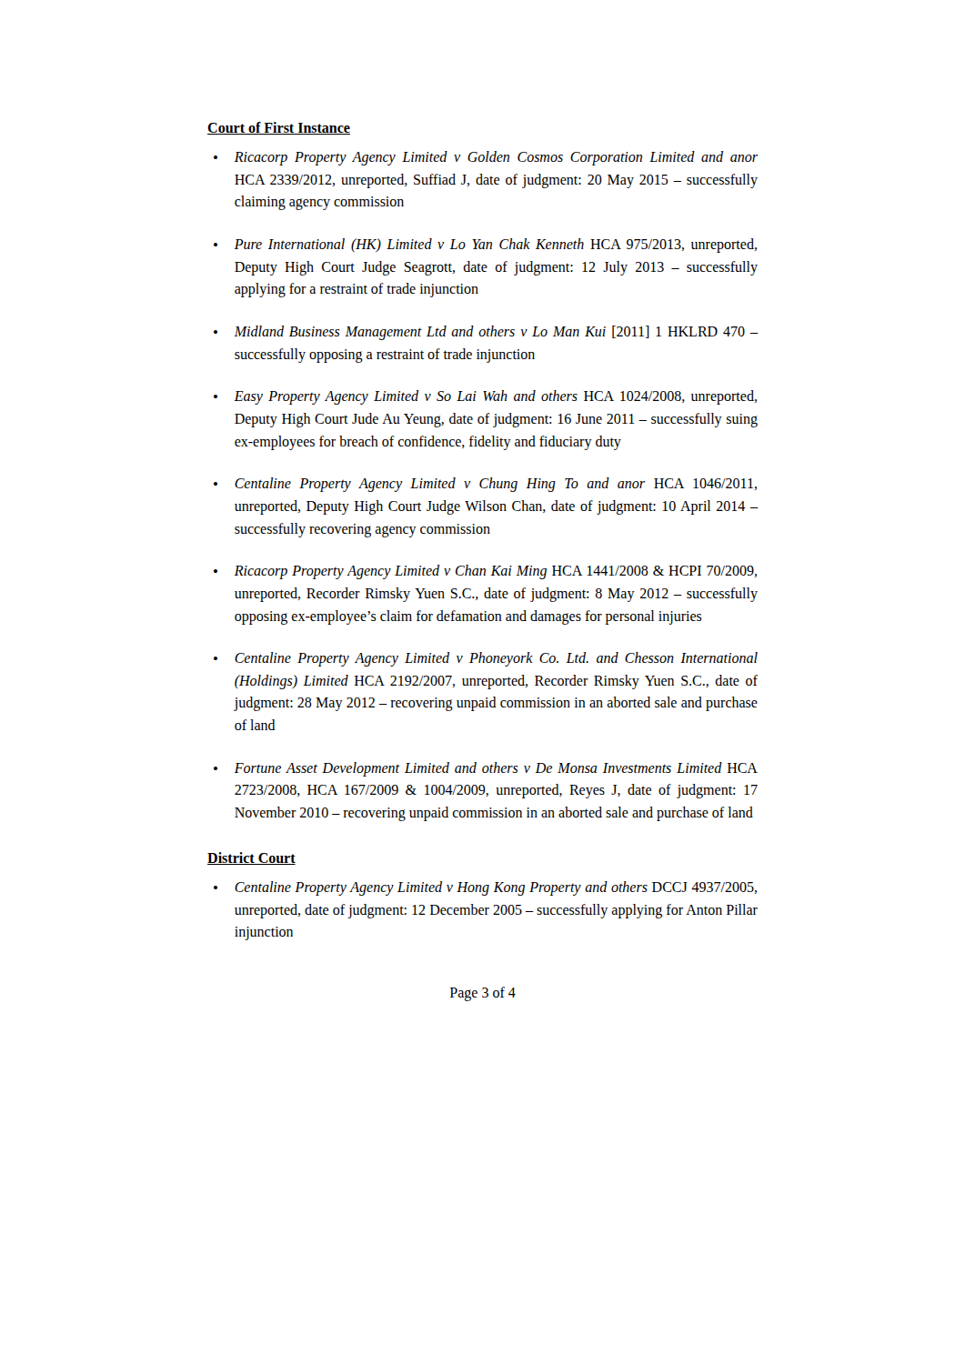Court of First Instance
Ricacorp Property Agency Limited v Golden Cosmos Corporation Limited and anor HCA 2339/2012, unreported, Suffiad J, date of judgment: 20 May 2015 – successfully claiming agency commission
Pure International (HK) Limited v Lo Yan Chak Kenneth HCA 975/2013, unreported, Deputy High Court Judge Seagrott, date of judgment: 12 July 2013 – successfully applying for a restraint of trade injunction
Midland Business Management Ltd and others v Lo Man Kui [2011] 1 HKLRD 470 – successfully opposing a restraint of trade injunction
Easy Property Agency Limited v So Lai Wah and others HCA 1024/2008, unreported, Deputy High Court Jude Au Yeung, date of judgment: 16 June 2011 – successfully suing ex-employees for breach of confidence, fidelity and fiduciary duty
Centaline Property Agency Limited v Chung Hing To and anor HCA 1046/2011, unreported, Deputy High Court Judge Wilson Chan, date of judgment: 10 April 2014 – successfully recovering agency commission
Ricacorp Property Agency Limited v Chan Kai Ming HCA 1441/2008 & HCPI 70/2009, unreported, Recorder Rimsky Yuen S.C., date of judgment: 8 May 2012 – successfully opposing ex-employee’s claim for defamation and damages for personal injuries
Centaline Property Agency Limited v Phoneyork Co. Ltd. and Chesson International (Holdings) Limited HCA 2192/2007, unreported, Recorder Rimsky Yuen S.C., date of judgment: 28 May 2012 – recovering unpaid commission in an aborted sale and purchase of land
Fortune Asset Development Limited and others v De Monsa Investments Limited HCA 2723/2008, HCA 167/2009 & 1004/2009, unreported, Reyes J, date of judgment: 17 November 2010 – recovering unpaid commission in an aborted sale and purchase of land
District Court
Centaline Property Agency Limited v Hong Kong Property and others DCCJ 4937/2005, unreported, date of judgment: 12 December 2005 – successfully applying for Anton Pillar injunction
Page 3 of 4